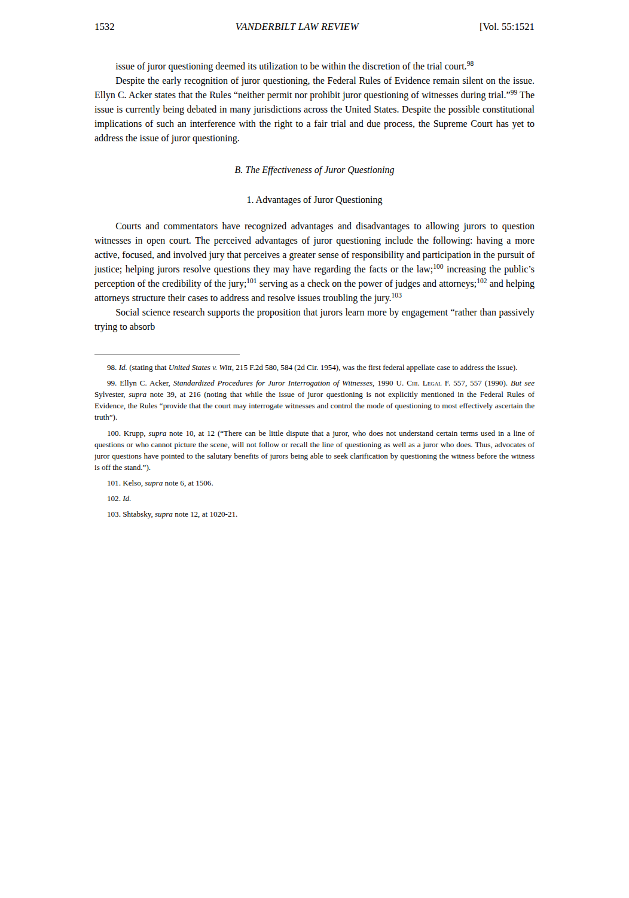1532 VANDERBILT LAW REVIEW [Vol. 55:1521
issue of juror questioning deemed its utilization to be within the discretion of the trial court.98
Despite the early recognition of juror questioning, the Federal Rules of Evidence remain silent on the issue. Ellyn C. Acker states that the Rules “neither permit nor prohibit juror questioning of witnesses during trial.”99 The issue is currently being debated in many jurisdictions across the United States. Despite the possible constitutional implications of such an interference with the right to a fair trial and due process, the Supreme Court has yet to address the issue of juror questioning.
B. The Effectiveness of Juror Questioning
1. Advantages of Juror Questioning
Courts and commentators have recognized advantages and disadvantages to allowing jurors to question witnesses in open court. The perceived advantages of juror questioning include the following: having a more active, focused, and involved jury that perceives a greater sense of responsibility and participation in the pursuit of justice; helping jurors resolve questions they may have regarding the facts or the law;100 increasing the public’s perception of the credibility of the jury;101 serving as a check on the power of judges and attorneys;102 and helping attorneys structure their cases to address and resolve issues troubling the jury.103
Social science research supports the proposition that jurors learn more by engagement “rather than passively trying to absorb
98. Id. (stating that United States v. Witt, 215 F.2d 580, 584 (2d Cir. 1954), was the first federal appellate case to address the issue).
99. Ellyn C. Acker, Standardized Procedures for Juror Interrogation of Witnesses, 1990 U. Chi. Legal F. 557, 557 (1990). But see Sylvester, supra note 39, at 216 (noting that while the issue of juror questioning is not explicitly mentioned in the Federal Rules of Evidence, the Rules “provide that the court may interrogate witnesses and control the mode of questioning to most effectively ascertain the truth”).
100. Krupp, supra note 10, at 12 (“There can be little dispute that a juror, who does not understand certain terms used in a line of questions or who cannot picture the scene, will not follow or recall the line of questioning as well as a juror who does. Thus, advocates of juror questions have pointed to the salutary benefits of jurors being able to seek clarification by questioning the witness before the witness is off the stand.”).
101. Kelso, supra note 6, at 1506.
102. Id.
103. Shtabsky, supra note 12, at 1020-21.